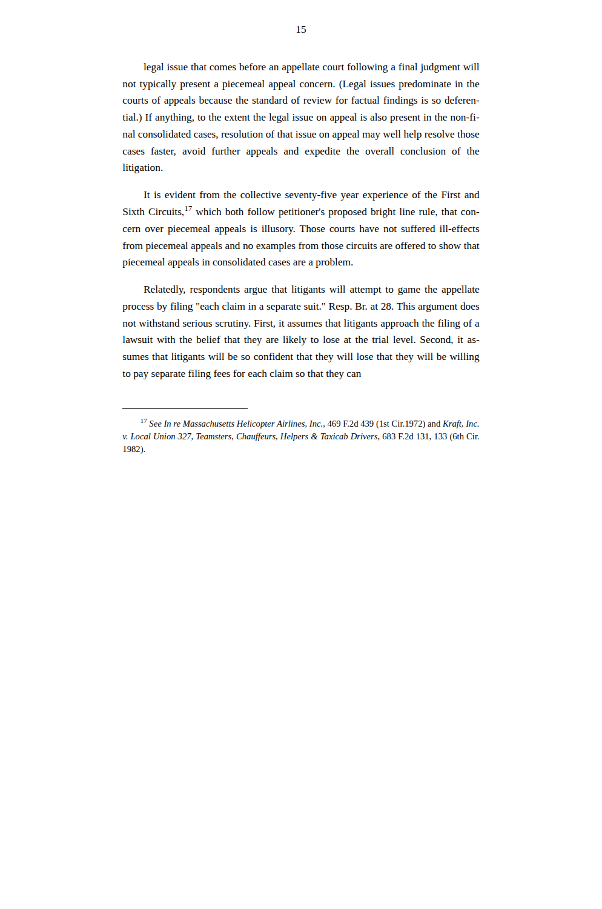15
legal issue that comes before an appellate court following a final judgment will not typically present a piecemeal appeal concern. (Legal issues predominate in the courts of appeals because the standard of review for factual findings is so deferential.) If anything, to the extent the legal issue on appeal is also present in the non-final consolidated cases, resolution of that issue on appeal may well help resolve those cases faster, avoid further appeals and expedite the overall conclusion of the litigation.
It is evident from the collective seventy-five year experience of the First and Sixth Circuits,17 which both follow petitioner's proposed bright line rule, that concern over piecemeal appeals is illusory. Those courts have not suffered ill-effects from piecemeal appeals and no examples from those circuits are offered to show that piecemeal appeals in consolidated cases are a problem.
Relatedly, respondents argue that litigants will attempt to game the appellate process by filing "each claim in a separate suit." Resp. Br. at 28. This argument does not withstand serious scrutiny. First, it assumes that litigants approach the filing of a lawsuit with the belief that they are likely to lose at the trial level. Second, it assumes that litigants will be so confident that they will lose that they will be willing to pay separate filing fees for each claim so that they can
17 See In re Massachusetts Helicopter Airlines, Inc., 469 F.2d 439 (1st Cir.1972) and Kraft, Inc. v. Local Union 327, Teamsters, Chauffeurs, Helpers & Taxicab Drivers, 683 F.2d 131, 133 (6th Cir. 1982).